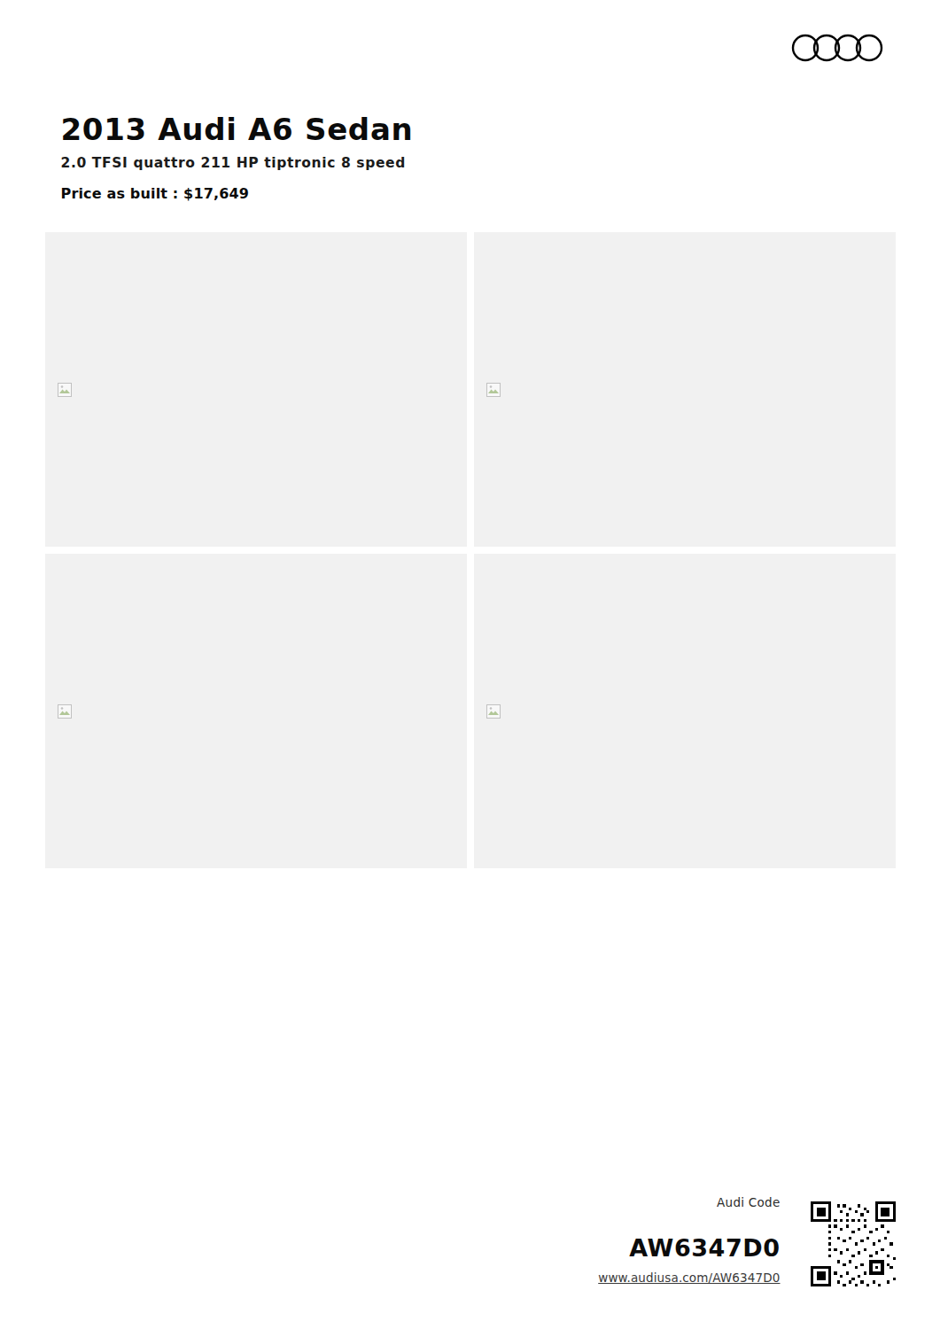2013 Audi A6 Sedan
2.0 TFSI quattro 211 HP tiptronic 8 speed
Price as built : $17,649
Audi Code
AW6347D0
www.audiusa.com/AW6347D0